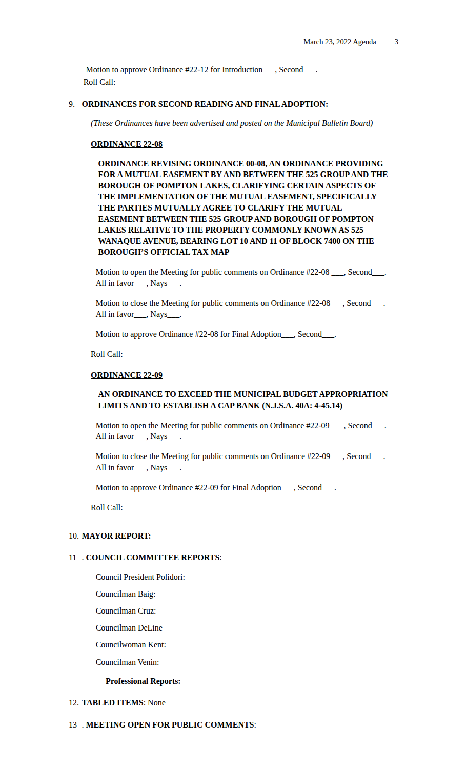March 23, 2022 Agenda 3
Motion to approve Ordinance #22-12 for Introduction___, Second___.
Roll Call:
9. Ordinances for Second Reading and Final Adoption:
(These Ordinances have been advertised and posted on the Municipal Bulletin Board)
ORDINANCE 22-08
ORDINANCE REVISING ORDINANCE 00-08, AN ORDINANCE PROVIDING FOR A MUTUAL EASEMENT BY AND BETWEEN THE 525 GROUP AND THE BOROUGH OF POMPTON LAKES, CLARIFYING CERTAIN ASPECTS OF THE IMPLEMENTATION OF THE MUTUAL EASEMENT, SPECIFICALLY THE PARTIES MUTUALLY AGREE TO CLARIFY THE MUTUAL EASEMENT BETWEEN THE 525 GROUP AND BOROUGH OF POMPTON LAKES RELATIVE TO THE PROPERTY COMMONLY KNOWN AS 525 WANAQUE AVENUE, BEARING LOT 10 AND 11 OF BLOCK 7400 ON THE BOROUGH’S OFFICIAL TAX MAP
Motion to open the Meeting for public comments on Ordinance #22-08 ___, Second___.
All in favor___, Nays___.
Motion to close the Meeting for public comments on Ordinance #22-08___, Second___.
All in favor___, Nays___.
Motion to approve Ordinance #22-08 for Final Adoption___, Second___.
Roll Call:
ORDINANCE 22-09
AN ORDINANCE TO EXCEED THE MUNICIPAL BUDGET APPROPRIATION LIMITS AND TO ESTABLISH A CAP BANK (N.J.S.A. 40A: 4-45.14)
Motion to open the Meeting for public comments on Ordinance #22-09 ___, Second___.
All in favor___, Nays___.
Motion to close the Meeting for public comments on Ordinance #22-09___, Second___.
All in favor___, Nays___.
Motion to approve Ordinance #22-09 for Final Adoption___, Second___.
Roll Call:
10. Mayor Report:
11. Council Committee Reports:
Council President Polidori:
Councilman Baig:
Councilman Cruz:
Councilman DeLine
Councilwoman Kent:
Councilman Venin:
Professional Reports:
12. Tabled Items: None
13. Meeting Open for Public Comments: